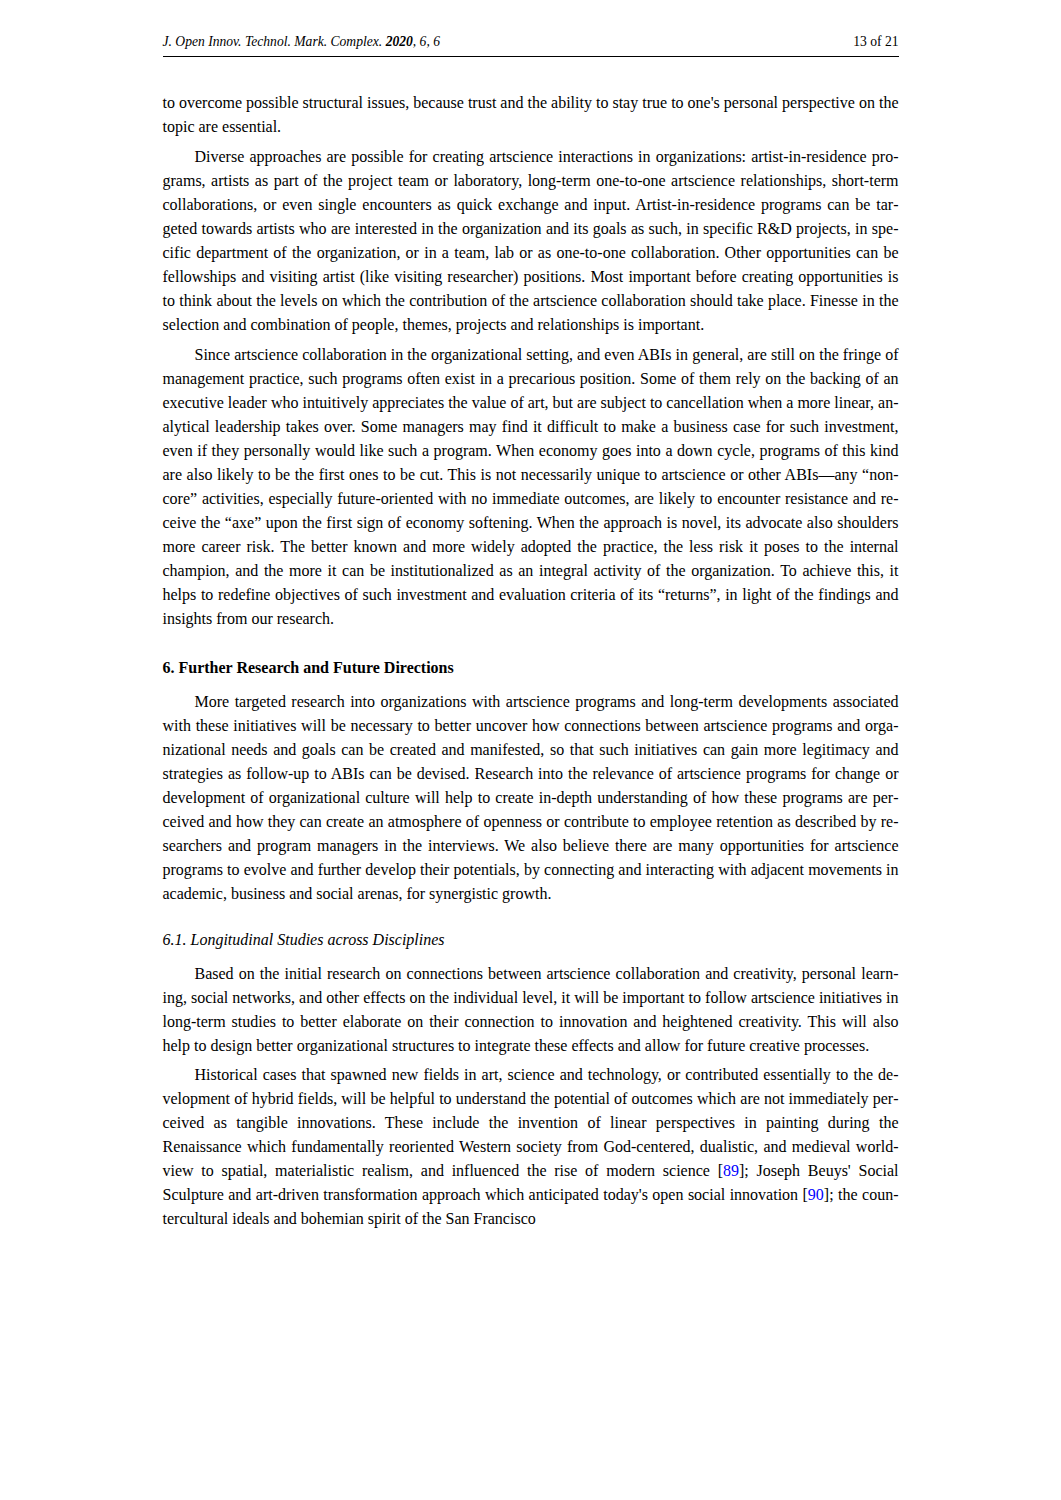J. Open Innov. Technol. Mark. Complex. 2020, 6, 6 13 of 21
to overcome possible structural issues, because trust and the ability to stay true to one's personal perspective on the topic are essential.
Diverse approaches are possible for creating artscience interactions in organizations: artist-in-residence programs, artists as part of the project team or laboratory, long-term one-to-one artscience relationships, short-term collaborations, or even single encounters as quick exchange and input. Artist-in-residence programs can be targeted towards artists who are interested in the organization and its goals as such, in specific R&D projects, in specific department of the organization, or in a team, lab or as one-to-one collaboration. Other opportunities can be fellowships and visiting artist (like visiting researcher) positions. Most important before creating opportunities is to think about the levels on which the contribution of the artscience collaboration should take place. Finesse in the selection and combination of people, themes, projects and relationships is important.
Since artscience collaboration in the organizational setting, and even ABIs in general, are still on the fringe of management practice, such programs often exist in a precarious position. Some of them rely on the backing of an executive leader who intuitively appreciates the value of art, but are subject to cancellation when a more linear, analytical leadership takes over. Some managers may find it difficult to make a business case for such investment, even if they personally would like such a program. When economy goes into a down cycle, programs of this kind are also likely to be the first ones to be cut. This is not necessarily unique to artscience or other ABIs—any “non-core” activities, especially future-oriented with no immediate outcomes, are likely to encounter resistance and receive the “axe” upon the first sign of economy softening. When the approach is novel, its advocate also shoulders more career risk. The better known and more widely adopted the practice, the less risk it poses to the internal champion, and the more it can be institutionalized as an integral activity of the organization. To achieve this, it helps to redefine objectives of such investment and evaluation criteria of its “returns”, in light of the findings and insights from our research.
6. Further Research and Future Directions
More targeted research into organizations with artscience programs and long-term developments associated with these initiatives will be necessary to better uncover how connections between artscience programs and organizational needs and goals can be created and manifested, so that such initiatives can gain more legitimacy and strategies as follow-up to ABIs can be devised. Research into the relevance of artscience programs for change or development of organizational culture will help to create in-depth understanding of how these programs are perceived and how they can create an atmosphere of openness or contribute to employee retention as described by researchers and program managers in the interviews. We also believe there are many opportunities for artscience programs to evolve and further develop their potentials, by connecting and interacting with adjacent movements in academic, business and social arenas, for synergistic growth.
6.1. Longitudinal Studies across Disciplines
Based on the initial research on connections between artscience collaboration and creativity, personal learning, social networks, and other effects on the individual level, it will be important to follow artscience initiatives in long-term studies to better elaborate on their connection to innovation and heightened creativity. This will also help to design better organizational structures to integrate these effects and allow for future creative processes.
Historical cases that spawned new fields in art, science and technology, or contributed essentially to the development of hybrid fields, will be helpful to understand the potential of outcomes which are not immediately perceived as tangible innovations. These include the invention of linear perspectives in painting during the Renaissance which fundamentally reoriented Western society from God-centered, dualistic, and medieval worldview to spatial, materialistic realism, and influenced the rise of modern science [89]; Joseph Beuys' Social Sculpture and art-driven transformation approach which anticipated today's open social innovation [90]; the countercultural ideals and bohemian spirit of the San Francisco